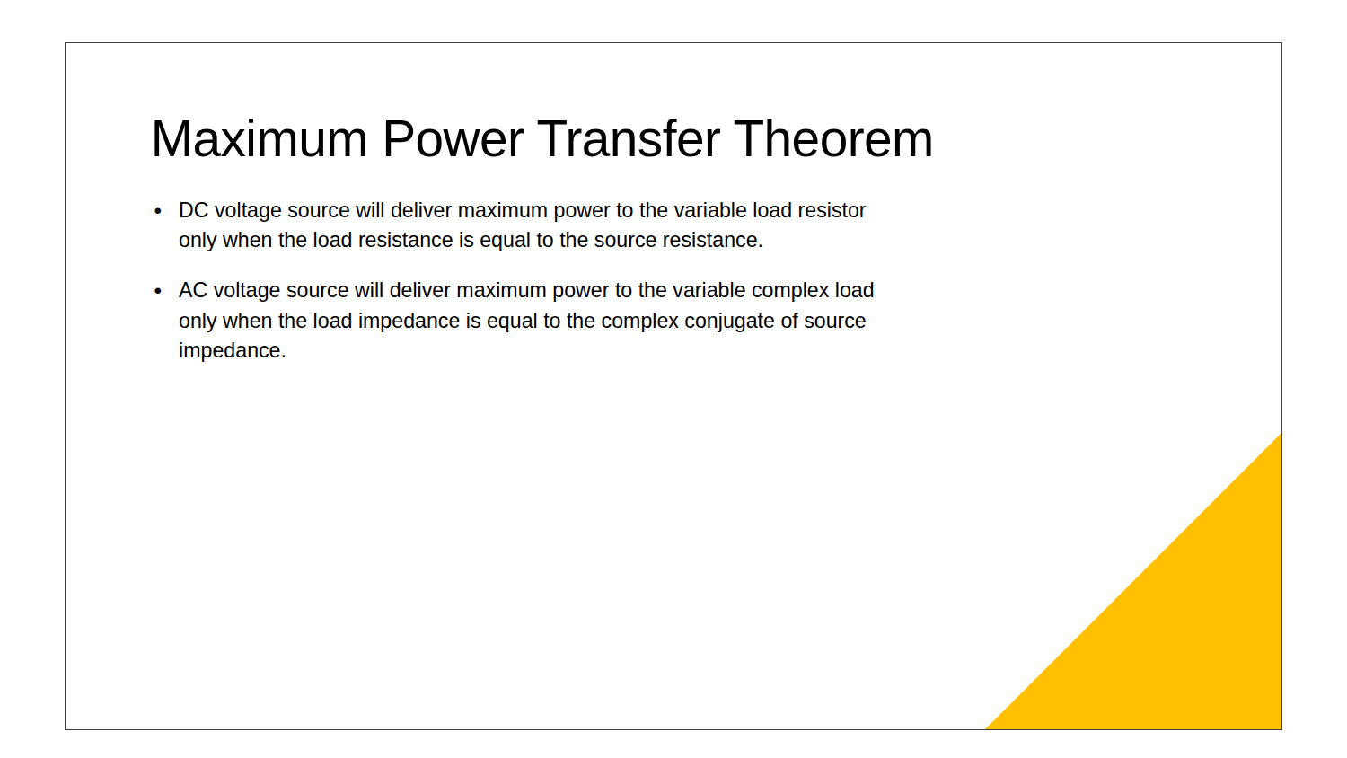Maximum Power Transfer Theorem
DC voltage source will deliver maximum power to the variable load resistor only when the load resistance is equal to the source resistance.
AC voltage source will deliver maximum power to the variable complex load only when the load impedance is equal to the complex conjugate of source impedance.